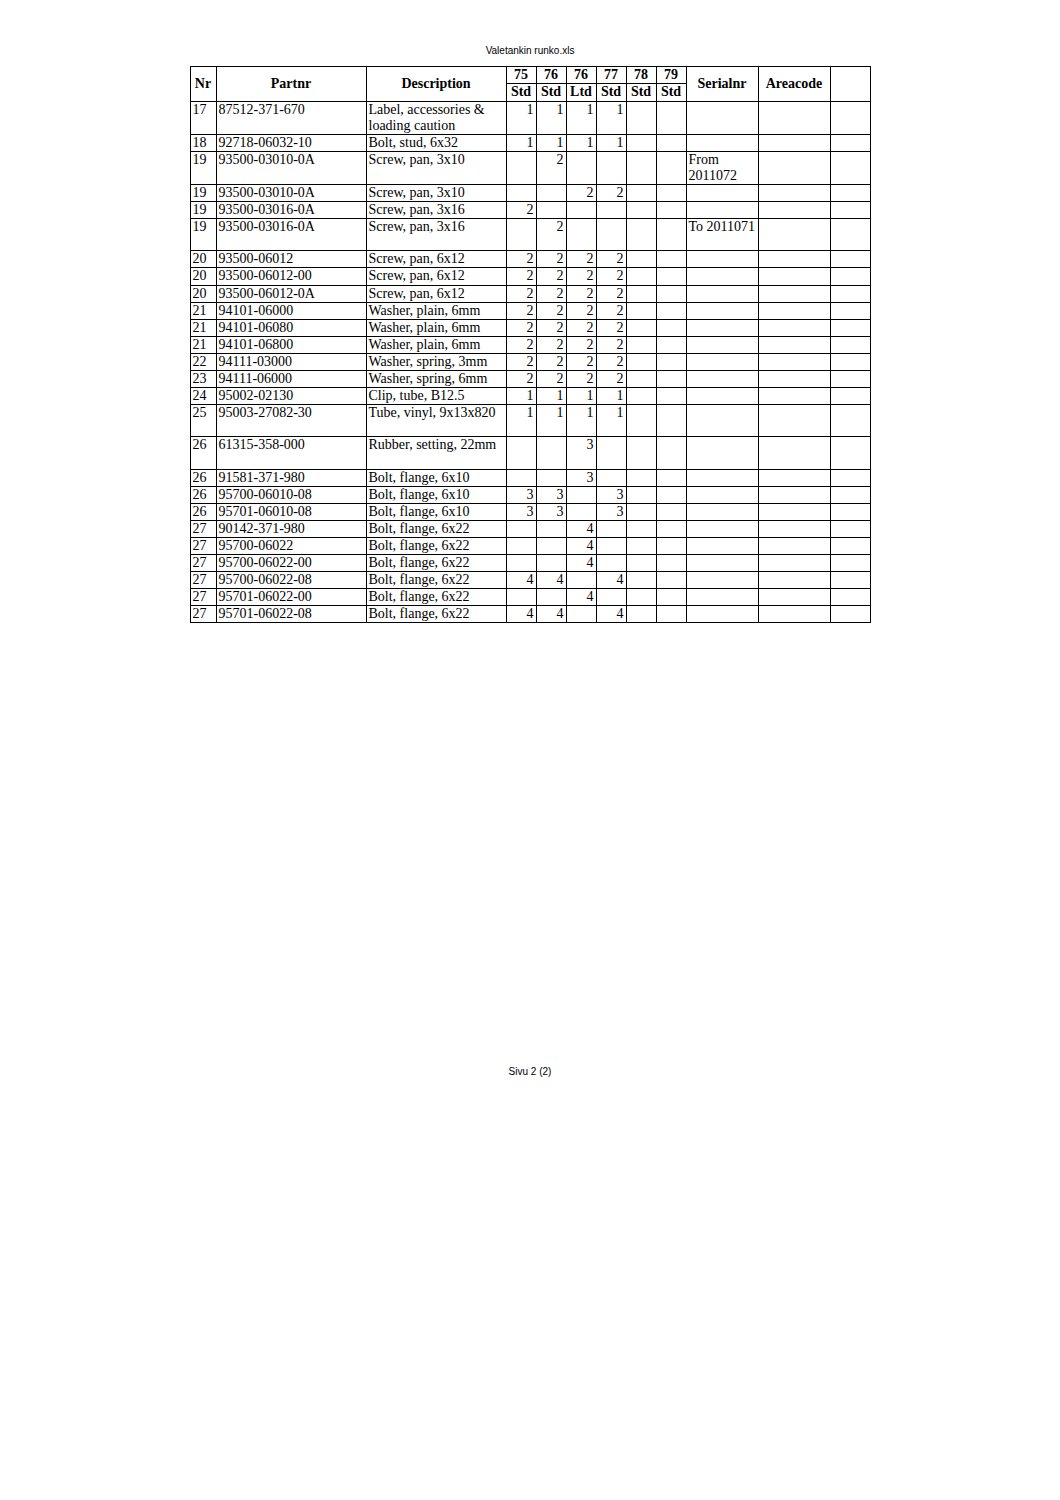Valetankin runko.xls
| Nr | Partnr | Description | 75 | 76 | 76 | 77 | 78 | 79 | Serialnr | Areacode | |
| --- | --- | --- | --- | --- | --- | --- | --- | --- | --- | --- | --- |
| Std | Std | Ltd | Std | Std | Std |
| 17 | 87512-371-670 | Label, accessories & loading caution | 1 | 1 | 1 | 1 | | | | | |
| 18 | 92718-06032-10 | Bolt, stud, 6x32 | 1 | 1 | 1 | 1 | | | | | |
| 19 | 93500-03010-0A | Screw, pan, 3x10 | | 2 | | | | | From 2011072 | | |
| 19 | 93500-03010-0A | Screw, pan, 3x10 | | | 2 | 2 | | | | | |
| 19 | 93500-03016-0A | Screw, pan, 3x16 | 2 | | | | | | | | |
| 19 | 93500-03016-0A | Screw, pan, 3x16 | | 2 | | | | | To 2011071 | | |
| 20 | 93500-06012 | Screw, pan, 6x12 | 2 | 2 | 2 | 2 | | | | | |
| 20 | 93500-06012-00 | Screw, pan, 6x12 | 2 | 2 | 2 | 2 | | | | | |
| 20 | 93500-06012-0A | Screw, pan, 6x12 | 2 | 2 | 2 | 2 | | | | | |
| 21 | 94101-06000 | Washer, plain, 6mm | 2 | 2 | 2 | 2 | | | | | |
| 21 | 94101-06080 | Washer, plain, 6mm | 2 | 2 | 2 | 2 | | | | | |
| 21 | 94101-06800 | Washer, plain, 6mm | 2 | 2 | 2 | 2 | | | | | |
| 22 | 94111-03000 | Washer, spring, 3mm | 2 | 2 | 2 | 2 | | | | | |
| 23 | 94111-06000 | Washer, spring, 6mm | 2 | 2 | 2 | 2 | | | | | |
| 24 | 95002-02130 | Clip, tube, B12.5 | 1 | 1 | 1 | 1 | | | | | |
| 25 | 95003-27082-30 | Tube, vinyl, 9x13x820 | 1 | 1 | 1 | 1 | | | | | |
| 26 | 61315-358-000 | Rubber, setting, 22mm | | | 3 | | | | | | |
| 26 | 91581-371-980 | Bolt, flange, 6x10 | | | 3 | | | | | | |
| 26 | 95700-06010-08 | Bolt, flange, 6x10 | 3 | 3 | | 3 | | | | | |
| 26 | 95701-06010-08 | Bolt, flange, 6x10 | 3 | 3 | | 3 | | | | | |
| 27 | 90142-371-980 | Bolt, flange, 6x22 | | | 4 | | | | | | |
| 27 | 95700-06022 | Bolt, flange, 6x22 | | | 4 | | | | | | |
| 27 | 95700-06022-00 | Bolt, flange, 6x22 | | | 4 | | | | | | |
| 27 | 95700-06022-08 | Bolt, flange, 6x22 | 4 | 4 | | 4 | | | | | |
| 27 | 95701-06022-00 | Bolt, flange, 6x22 | | | 4 | | | | | | |
| 27 | 95701-06022-08 | Bolt, flange, 6x22 | 4 | 4 | | 4 | | | | | |
Sivu 2 (2)